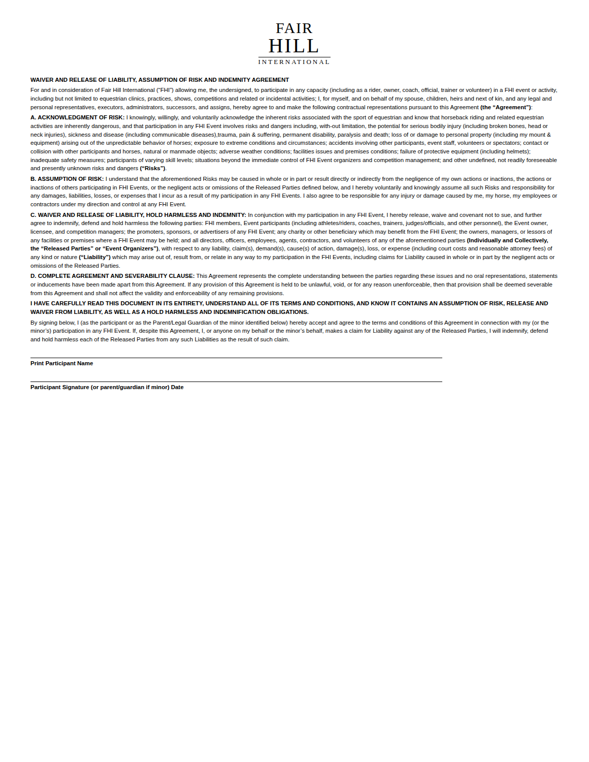FAIR
HILL
INTERNATIONAL
Waiver and Release of Liability, Assumption of Risk and Indemnity Agreement
For and in consideration of Fair Hill International (“FHI”) allowing me, the undersigned, to participate in any capacity (including as a rider, owner, coach, official, trainer or volunteer) in a FHI event or activity, including but not limited to equestrian clinics, practices, shows, competitions and related or incidental activities; I, for myself, and on behalf of my spouse, children, heirs and next of kin, and any legal and personal representatives, executors, administrators, successors, and assigns, hereby agree to and make the following contractual representations pursuant to this Agreement (the “Agreement”):
A. ACKNOWLEDGMENT OF RISK: I knowingly, willingly, and voluntarily acknowledge the inherent risks associated with the sport of equestrian and know that horseback riding and related equestrian activities are inherently dangerous, and that participation in any FHI Event involves risks and dangers including, with-out limitation, the potential for serious bodily injury (including broken bones, head or neck injuries), sickness and disease (including communicable diseases),trauma, pain & suffering, permanent disability, paralysis and death; loss of or damage to personal property (including my mount & equipment) arising out of the unpredictable behavior of horses; exposure to extreme conditions and circumstances; accidents involving other participants, event staff, volunteers or spectators; contact or collision with other participants and horses, natural or manmade objects; adverse weather conditions; facilities issues and premises conditions; failure of protective equipment (including helmets); inadequate safety measures; participants of varying skill levels; situations beyond the immediate control of FHI Event organizers and competition management; and other undefined, not readily foreseeable and presently unknown risks and dangers (“Risks”).
B. ASSUMPTION OF RISK: I understand that the aforementioned Risks may be caused in whole or in part or result directly or indirectly from the negligence of my own actions or inactions, the actions or inactions of others participating in FHI Events, or the negligent acts or omissions of the Released Parties defined below, and I hereby voluntarily and knowingly assume all such Risks and responsibility for any damages, liabilities, losses, or expenses that I incur as a result of my participation in any FHI Events. I also agree to be responsible for any injury or damage caused by me, my horse, my employees or contractors under my direction and control at any FHI Event.
C. WAIVER AND RELEASE OF LIABILITY, HOLD HARMLESS AND INDEMNITY: In conjunction with my participation in any FHI Event, I hereby release, waive and covenant not to sue, and further agree to indemnify, defend and hold harmless the following parties: FHI members, Event participants (including athletes/riders, coaches, trainers, judges/officials, and other personnel), the Event owner, licensee, and competition managers; the promoters, sponsors, or advertisers of any FHI Event; any charity or other beneficiary which may benefit from the FHI Event; the owners, managers, or lessors of any facilities or premises where a FHI Event may be held; and all directors, officers, employees, agents, contractors, and volunteers of any of the aforementioned parties (Individually and Collectively, the “Released Parties” or “Event Organizers”), with respect to any liability, claim(s), demand(s), cause(s) of action, damage(s), loss, or expense (including court costs and reasonable attorney fees) of any kind or nature (“Liability”) which may arise out of, result from, or relate in any way to my participation in the FHI Events, including claims for Liability caused in whole or in part by the negligent acts or omissions of the Released Parties.
D. COMPLETE AGREEMENT AND SEVERABILITY CLAUSE: This Agreement represents the complete understanding between the parties regarding these issues and no oral representations, statements or inducements have been made apart from this Agreement. If any provision of this Agreement is held to be unlawful, void, or for any reason unenforceable, then that provision shall be deemed severable from this Agreement and shall not affect the validity and enforceability of any remaining provisions.
I HAVE CAREFULLY READ THIS DOCUMENT IN ITS ENTIRETY, UNDERSTAND ALL OF ITS TERMS AND CONDITIONS, AND KNOW IT CONTAINS AN ASSUMPTION OF RISK, RELEASE AND WAIVER FROM LIABILITY, AS WELL AS A HOLD HARMLESS AND INDEMNIFICATION OBLIGATIONS.
By signing below, I (as the participant or as the Parent/Legal Guardian of the minor identified below) hereby accept and agree to the terms and conditions of this Agreement in connection with my (or the minor’s) participation in any FHI Event. If, despite this Agreement, I, or anyone on my behalf or the minor’s behalf, makes a claim for Liability against any of the Released Parties, I will indemnify, defend and hold harmless each of the Released Parties from any such Liabilities as the result of such claim.
Print Participant Name
Participant Signature (or parent/guardian if minor) Date